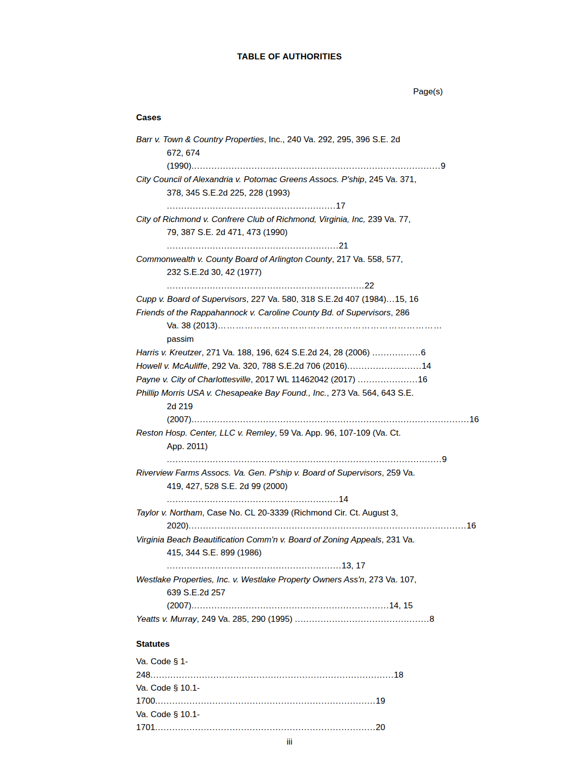TABLE OF AUTHORITIES
Page(s)
Cases
Barr v. Town & Country Properties, Inc., 240 Va. 292, 295, 396 S.E. 2d 672, 674 (1990)....................................................................................... 9
City Council of Alexandria v. Potomac Greens Assocs. P'ship, 245 Va. 371, 378, 345 S.E.2d 225, 228 (1993) ........................................................... 17
City of Richmond v. Confrere Club of Richmond, Virginia, Inc, 239 Va. 77, 79, 387 S.E. 2d 471, 473 (1990) ............................................................ 21
Commonwealth v. County Board of Arlington County, 217 Va. 558, 577, 232 S.E.2d 30, 42 (1977) ..................................................................... 22
Cupp v. Board of Supervisors, 227 Va. 580, 318 S.E.2d 407 (1984)... 15, 16
Friends of the Rappahannock v. Caroline County Bd. of Supervisors, 286 Va. 38 (2013)…………………………………………………………………passim
Harris v. Kreutzer, 271 Va. 188, 196, 624 S.E.2d 24, 28 (2006) ................. 6
Howell v. McAuliffe, 292 Va. 320, 788 S.E.2d 706 (2016).......................... 14
Payne v. City of Charlottesville, 2017 WL 11462042 (2017) ..................... 16
Phillip Morris USA v. Chesapeake Bay Found., Inc., 273 Va. 564, 643 S.E. 2d 219 (2007)................................................................................................. 16
Reston Hosp. Center, LLC v. Remley, 59 Va. App. 96, 107-109 (Va. Ct. App. 2011) ................................................................................................ 9
Riverview Farms Assocs. Va. Gen. P'ship v. Board of Supervisors, 259 Va. 419, 427, 528 S.E. 2d 99 (2000) ............................................................ 14
Taylor v. Northam, Case No. CL 20-3339 (Richmond Cir. Ct. August 3, 2020)................................................................................................. 16
Virginia Beach Beautification Comm'n v. Board of Zoning Appeals, 231 Va. 415, 344 S.E. 899 (1986) ............................................................. 13, 17
Westlake Properties, Inc. v. Westlake Property Owners Ass'n, 273 Va. 107, 639 S.E.2d 257 (2007)..................................................................... 14, 15
Yeatts v. Murray, 249 Va. 285, 290 (1995) ............................................... 8
Statutes
Va. Code § 1-248..................................................................................... 18
Va. Code § 10.1-1700............................................................................. 19
Va. Code § 10.1-1701............................................................................. 20
iii